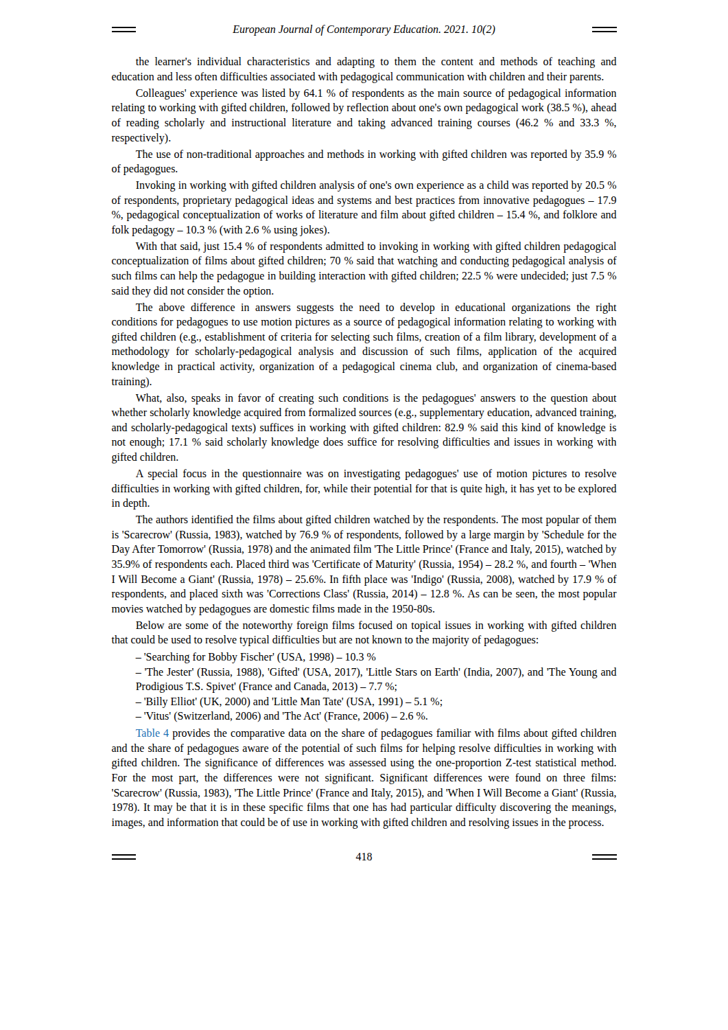European Journal of Contemporary Education. 2021. 10(2)
the learner's individual characteristics and adapting to them the content and methods of teaching and education and less often difficulties associated with pedagogical communication with children and their parents.
Colleagues' experience was listed by 64.1 % of respondents as the main source of pedagogical information relating to working with gifted children, followed by reflection about one's own pedagogical work (38.5 %), ahead of reading scholarly and instructional literature and taking advanced training courses (46.2 % and 33.3 %, respectively).
The use of non-traditional approaches and methods in working with gifted children was reported by 35.9 % of pedagogues.
Invoking in working with gifted children analysis of one's own experience as a child was reported by 20.5 % of respondents, proprietary pedagogical ideas and systems and best practices from innovative pedagogues – 17.9 %, pedagogical conceptualization of works of literature and film about gifted children – 15.4 %, and folklore and folk pedagogy – 10.3 % (with 2.6 % using jokes).
With that said, just 15.4 % of respondents admitted to invoking in working with gifted children pedagogical conceptualization of films about gifted children; 70 % said that watching and conducting pedagogical analysis of such films can help the pedagogue in building interaction with gifted children; 22.5 % were undecided; just 7.5 % said they did not consider the option.
The above difference in answers suggests the need to develop in educational organizations the right conditions for pedagogues to use motion pictures as a source of pedagogical information relating to working with gifted children (e.g., establishment of criteria for selecting such films, creation of a film library, development of a methodology for scholarly-pedagogical analysis and discussion of such films, application of the acquired knowledge in practical activity, organization of a pedagogical cinema club, and organization of cinema-based training).
What, also, speaks in favor of creating such conditions is the pedagogues' answers to the question about whether scholarly knowledge acquired from formalized sources (e.g., supplementary education, advanced training, and scholarly-pedagogical texts) suffices in working with gifted children: 82.9 % said this kind of knowledge is not enough; 17.1 % said scholarly knowledge does suffice for resolving difficulties and issues in working with gifted children.
A special focus in the questionnaire was on investigating pedagogues' use of motion pictures to resolve difficulties in working with gifted children, for, while their potential for that is quite high, it has yet to be explored in depth.
The authors identified the films about gifted children watched by the respondents. The most popular of them is 'Scarecrow' (Russia, 1983), watched by 76.9 % of respondents, followed by a large margin by 'Schedule for the Day After Tomorrow' (Russia, 1978) and the animated film 'The Little Prince' (France and Italy, 2015), watched by 35.9% of respondents each. Placed third was 'Certificate of Maturity' (Russia, 1954) – 28.2 %, and fourth – 'When I Will Become a Giant' (Russia, 1978) – 25.6%. In fifth place was 'Indigo' (Russia, 2008), watched by 17.9 % of respondents, and placed sixth was 'Corrections Class' (Russia, 2014) – 12.8 %. As can be seen, the most popular movies watched by pedagogues are domestic films made in the 1950-80s.
Below are some of the noteworthy foreign films focused on topical issues in working with gifted children that could be used to resolve typical difficulties but are not known to the majority of pedagogues:
– 'Searching for Bobby Fischer' (USA, 1998) – 10.3 %
– 'The Jester' (Russia, 1988), 'Gifted' (USA, 2017), 'Little Stars on Earth' (India, 2007), and 'The Young and Prodigious T.S. Spivet' (France and Canada, 2013) – 7.7 %;
– 'Billy Elliot' (UK, 2000) and 'Little Man Tate' (USA, 1991) – 5.1 %;
– 'Vitus' (Switzerland, 2006) and 'The Act' (France, 2006) – 2.6 %.
Table 4 provides the comparative data on the share of pedagogues familiar with films about gifted children and the share of pedagogues aware of the potential of such films for helping resolve difficulties in working with gifted children. The significance of differences was assessed using the one-proportion Z-test statistical method. For the most part, the differences were not significant. Significant differences were found on three films: 'Scarecrow' (Russia, 1983), 'The Little Prince' (France and Italy, 2015), and 'When I Will Become a Giant' (Russia, 1978). It may be that it is in these specific films that one has had particular difficulty discovering the meanings, images, and information that could be of use in working with gifted children and resolving issues in the process.
418